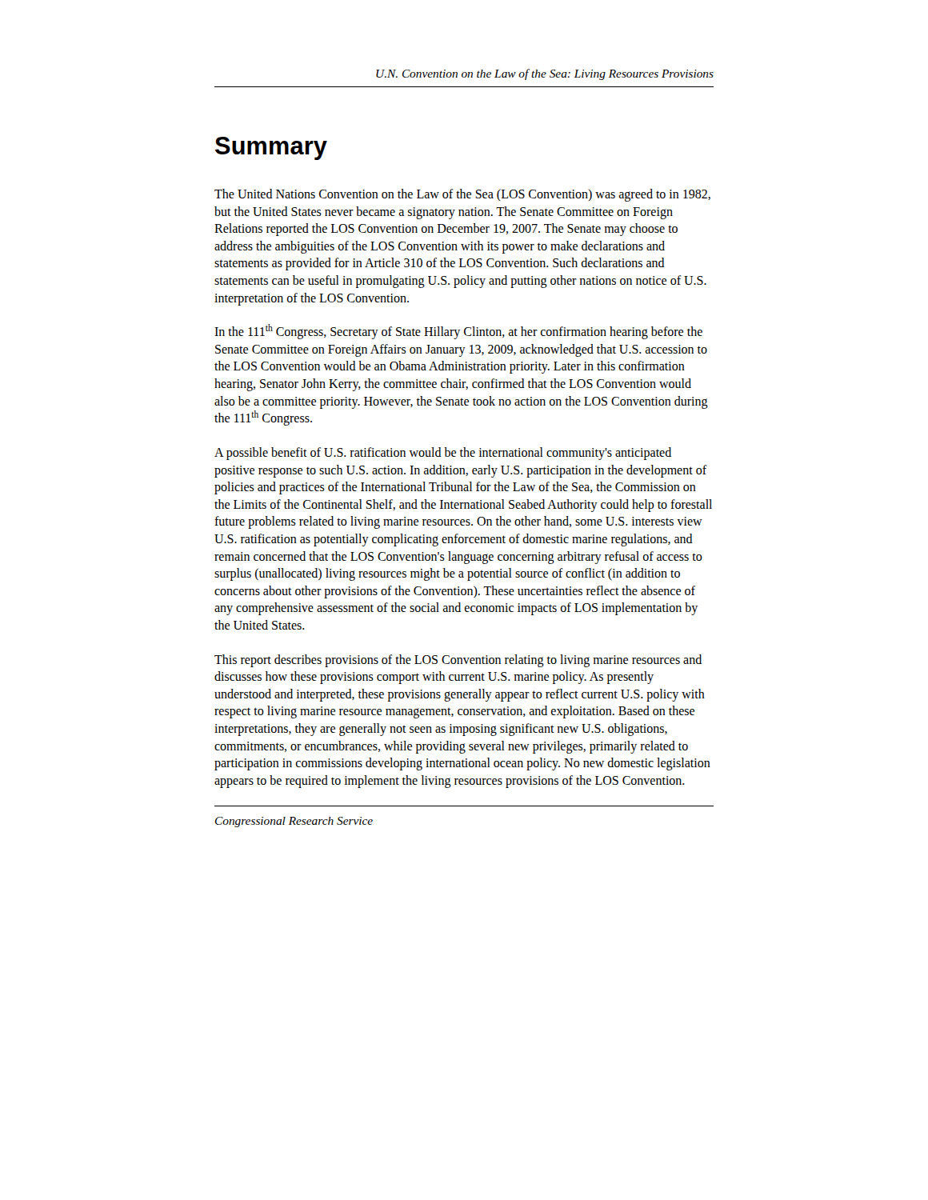U.N. Convention on the Law of the Sea: Living Resources Provisions
Summary
The United Nations Convention on the Law of the Sea (LOS Convention) was agreed to in 1982, but the United States never became a signatory nation. The Senate Committee on Foreign Relations reported the LOS Convention on December 19, 2007. The Senate may choose to address the ambiguities of the LOS Convention with its power to make declarations and statements as provided for in Article 310 of the LOS Convention. Such declarations and statements can be useful in promulgating U.S. policy and putting other nations on notice of U.S. interpretation of the LOS Convention.
In the 111th Congress, Secretary of State Hillary Clinton, at her confirmation hearing before the Senate Committee on Foreign Affairs on January 13, 2009, acknowledged that U.S. accession to the LOS Convention would be an Obama Administration priority. Later in this confirmation hearing, Senator John Kerry, the committee chair, confirmed that the LOS Convention would also be a committee priority. However, the Senate took no action on the LOS Convention during the 111th Congress.
A possible benefit of U.S. ratification would be the international community's anticipated positive response to such U.S. action. In addition, early U.S. participation in the development of policies and practices of the International Tribunal for the Law of the Sea, the Commission on the Limits of the Continental Shelf, and the International Seabed Authority could help to forestall future problems related to living marine resources. On the other hand, some U.S. interests view U.S. ratification as potentially complicating enforcement of domestic marine regulations, and remain concerned that the LOS Convention's language concerning arbitrary refusal of access to surplus (unallocated) living resources might be a potential source of conflict (in addition to concerns about other provisions of the Convention). These uncertainties reflect the absence of any comprehensive assessment of the social and economic impacts of LOS implementation by the United States.
This report describes provisions of the LOS Convention relating to living marine resources and discusses how these provisions comport with current U.S. marine policy. As presently understood and interpreted, these provisions generally appear to reflect current U.S. policy with respect to living marine resource management, conservation, and exploitation. Based on these interpretations, they are generally not seen as imposing significant new U.S. obligations, commitments, or encumbrances, while providing several new privileges, primarily related to participation in commissions developing international ocean policy. No new domestic legislation appears to be required to implement the living resources provisions of the LOS Convention.
Congressional Research Service